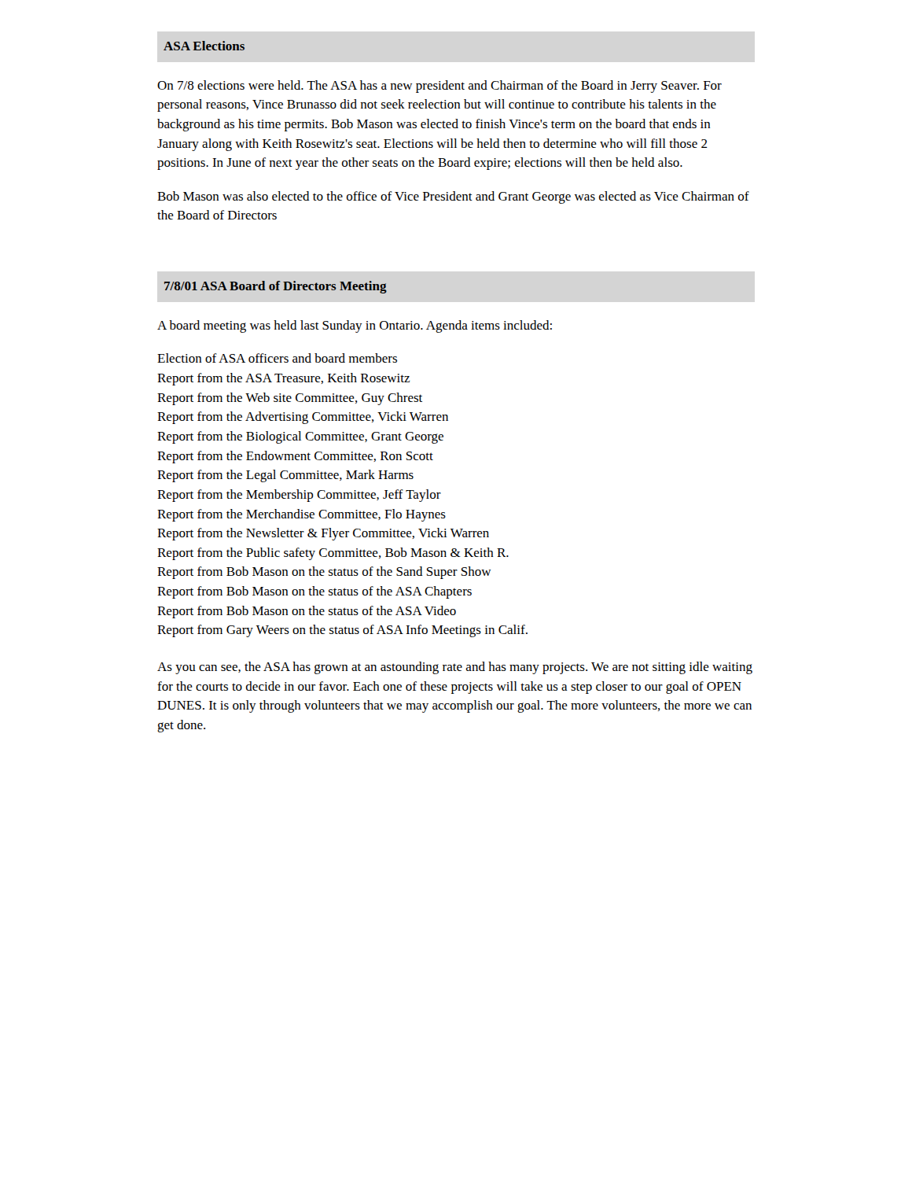ASA Elections
On 7/8 elections were held. The ASA has a new president and Chairman of the Board in Jerry Seaver. For personal reasons, Vince Brunasso did not seek reelection but will continue to contribute his talents in the background as his time permits. Bob Mason was elected to finish Vince's term on the board that ends in January along with Keith Rosewitz's seat. Elections will be held then to determine who will fill those 2 positions. In June of next year the other seats on the Board expire; elections will then be held also.
Bob Mason was also elected to the office of Vice President and Grant George was elected as Vice Chairman of the Board of Directors
7/8/01 ASA Board of Directors Meeting
A board meeting was held last Sunday in Ontario. Agenda items included:
Election of ASA officers and board members
Report from the ASA Treasure, Keith Rosewitz
Report from the Web site Committee, Guy Chrest
Report from the Advertising Committee, Vicki Warren
Report from the Biological Committee, Grant George
Report from the Endowment Committee, Ron Scott
Report from the Legal Committee, Mark Harms
Report from the Membership Committee, Jeff Taylor
Report from the Merchandise Committee, Flo Haynes
Report from the Newsletter & Flyer Committee, Vicki Warren
Report from the Public safety Committee, Bob Mason & Keith R.
Report from Bob Mason on the status of the Sand Super Show
Report from Bob Mason on the status of the ASA Chapters
Report from Bob Mason on the status of the ASA Video
Report from Gary Weers on the status of ASA Info Meetings in Calif.
As you can see, the ASA has grown at an astounding rate and has many projects. We are not sitting idle waiting for the courts to decide in our favor. Each one of these projects will take us a step closer to our goal of OPEN DUNES. It is only through volunteers that we may accomplish our goal. The more volunteers, the more we can get done.